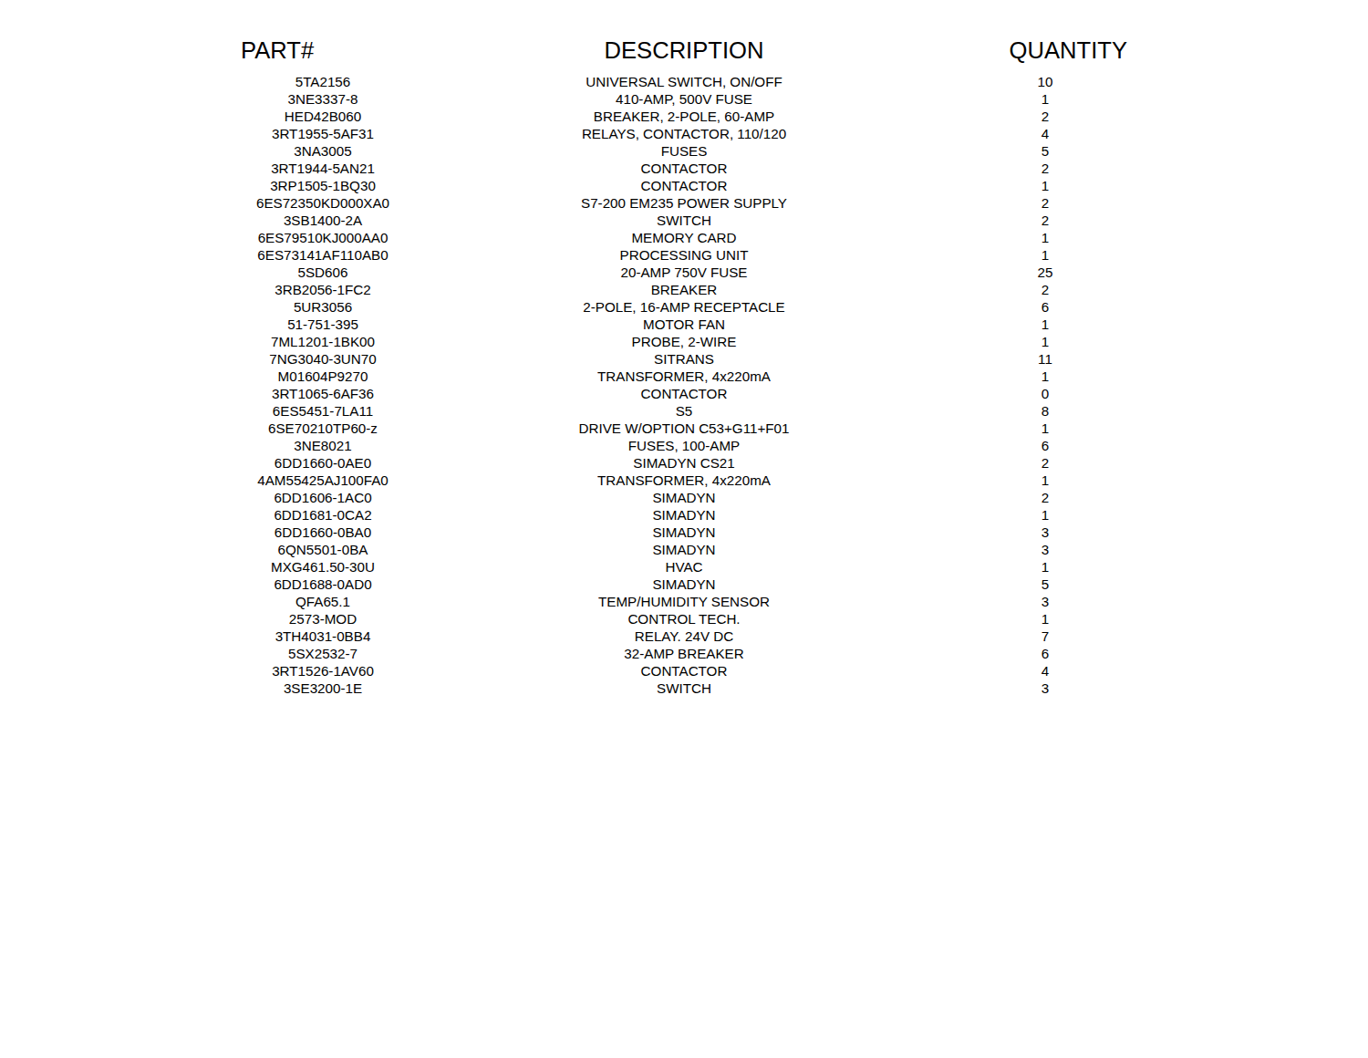| PART# | DESCRIPTION | QUANTITY |
| --- | --- | --- |
| 5TA2156 | UNIVERSAL SWITCH, ON/OFF | 10 |
| 3NE3337-8 | 410-AMP, 500V FUSE | 1 |
| HED42B060 | BREAKER, 2-POLE, 60-AMP | 2 |
| 3RT1955-5AF31 | RELAYS, CONTACTOR, 110/120 | 4 |
| 3NA3005 | FUSES | 5 |
| 3RT1944-5AN21 | CONTACTOR | 2 |
| 3RP1505-1BQ30 | CONTACTOR | 1 |
| 6ES72350KD000XA0 | S7-200 EM235 POWER SUPPLY | 2 |
| 3SB1400-2A | SWITCH | 2 |
| 6ES79510KJ000AA0 | MEMORY CARD | 1 |
| 6ES73141AF110AB0 | PROCESSING UNIT | 1 |
| 5SD606 | 20-AMP 750V FUSE | 25 |
| 3RB2056-1FC2 | BREAKER | 2 |
| 5UR3056 | 2-POLE, 16-AMP RECEPTACLE | 6 |
| 51-751-395 | MOTOR FAN | 1 |
| 7ML1201-1BK00 | PROBE, 2-WIRE | 1 |
| 7NG3040-3UN70 | SITRANS | 11 |
| M01604P9270 | TRANSFORMER, 4x220mA | 1 |
| 3RT1065-6AF36 | CONTACTOR | 0 |
| 6ES5451-7LA11 | S5 | 8 |
| 6SE70210TP60-z | DRIVE W/OPTION C53+G11+F01 | 1 |
| 3NE8021 | FUSES, 100-AMP | 6 |
| 6DD1660-0AE0 | SIMADYN CS21 | 2 |
| 4AM55425AJ100FA0 | TRANSFORMER, 4x220mA | 1 |
| 6DD1606-1AC0 | SIMADYN | 2 |
| 6DD1681-0CA2 | SIMADYN | 1 |
| 6DD1660-0BA0 | SIMADYN | 3 |
| 6QN5501-0BA | SIMADYN | 3 |
| MXG461.50-30U | HVAC | 1 |
| 6DD1688-0AD0 | SIMADYN | 5 |
| QFA65.1 | TEMP/HUMIDITY SENSOR | 3 |
| 2573-MOD | CONTROL TECH. | 1 |
| 3TH4031-0BB4 | RELAY. 24V DC | 7 |
| 5SX2532-7 | 32-AMP BREAKER | 6 |
| 3RT1526-1AV60 | CONTACTOR | 4 |
| 3SE3200-1E | SWITCH | 3 |